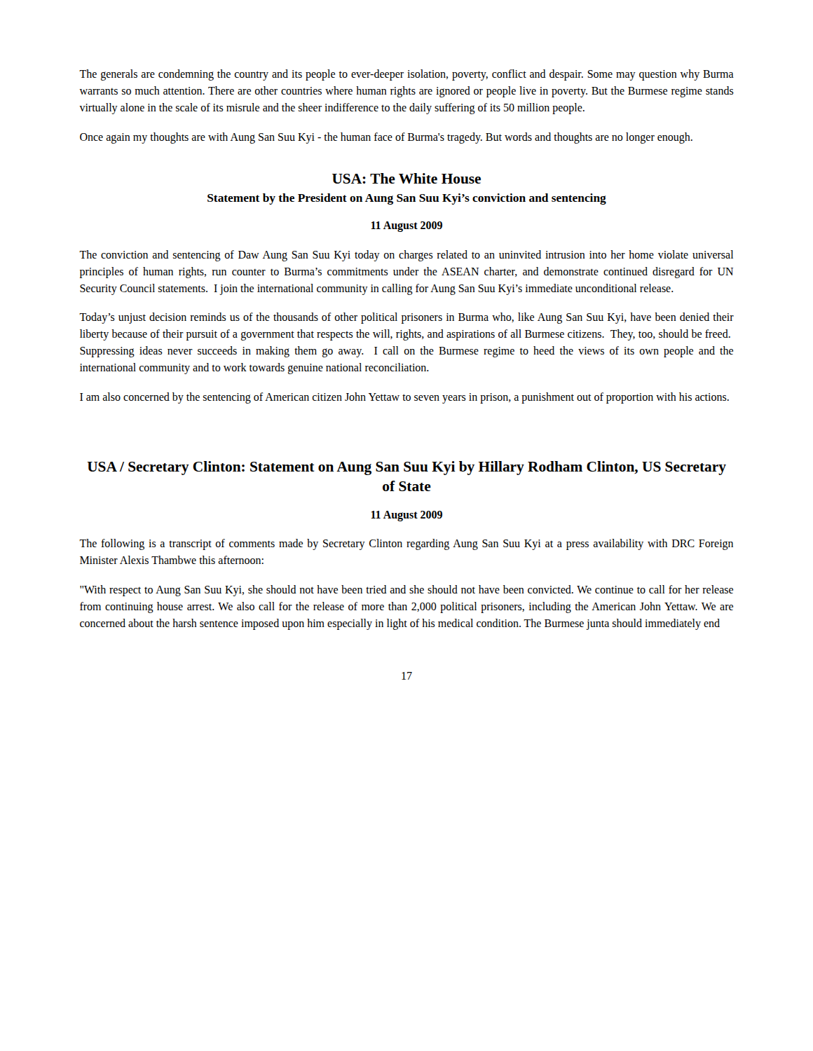The generals are condemning the country and its people to ever-deeper isolation, poverty, conflict and despair. Some may question why Burma warrants so much attention. There are other countries where human rights are ignored or people live in poverty. But the Burmese regime stands virtually alone in the scale of its misrule and the sheer indifference to the daily suffering of its 50 million people.
Once again my thoughts are with Aung San Suu Kyi - the human face of Burma's tragedy. But words and thoughts are no longer enough.
USA: The White House
Statement by the President on Aung San Suu Kyi’s conviction and sentencing
11 August 2009
The conviction and sentencing of Daw Aung San Suu Kyi today on charges related to an uninvited intrusion into her home violate universal principles of human rights, run counter to Burma’s commitments under the ASEAN charter, and demonstrate continued disregard for UN Security Council statements. I join the international community in calling for Aung San Suu Kyi’s immediate unconditional release.
Today’s unjust decision reminds us of the thousands of other political prisoners in Burma who, like Aung San Suu Kyi, have been denied their liberty because of their pursuit of a government that respects the will, rights, and aspirations of all Burmese citizens. They, too, should be freed. Suppressing ideas never succeeds in making them go away. I call on the Burmese regime to heed the views of its own people and the international community and to work towards genuine national reconciliation.
I am also concerned by the sentencing of American citizen John Yettaw to seven years in prison, a punishment out of proportion with his actions.
USA / Secretary Clinton: Statement on Aung San Suu Kyi by Hillary Rodham Clinton, US Secretary of State
11 August 2009
The following is a transcript of comments made by Secretary Clinton regarding Aung San Suu Kyi at a press availability with DRC Foreign Minister Alexis Thambwe this afternoon:
"With respect to Aung San Suu Kyi, she should not have been tried and she should not have been convicted. We continue to call for her release from continuing house arrest. We also call for the release of more than 2,000 political prisoners, including the American John Yettaw. We are concerned about the harsh sentence imposed upon him especially in light of his medical condition. The Burmese junta should immediately end
17